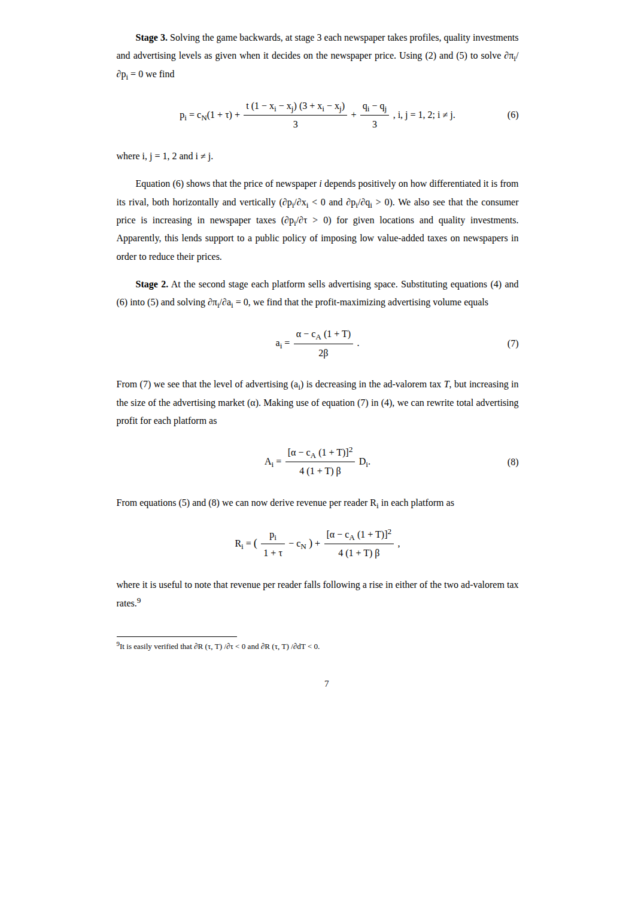Stage 3. Solving the game backwards, at stage 3 each newspaper takes profiles, quality investments and advertising levels as given when it decides on the newspaper price. Using (2) and (5) to solve ∂πi/∂pi = 0 we find
pi = cN(1 + τ) + t (1 − xi − xj) (3 + xi − xj) 3 + qi − qj 3 , i, j = 1, 2; i ≠ j. (6)
where i, j = 1, 2 and i ≠ j.
Equation (6) shows that the price of newspaper i depends positively on how differentiated it is from its rival, both horizontally and vertically (∂pi/∂xi < 0 and ∂pi/∂qi > 0). We also see that the consumer price is increasing in newspaper taxes (∂pi/∂τ > 0) for given locations and quality investments. Apparently, this lends support to a public policy of imposing low value-added taxes on newspapers in order to reduce their prices.
Stage 2. At the second stage each platform sells advertising space. Substituting equations (4) and (6) into (5) and solving ∂πi/∂ai = 0, we find that the profit-maximizing advertising volume equals
ai = α − cA (1 + T) 2β . (7)
From (7) we see that the level of advertising (ai) is decreasing in the ad-valorem tax T, but increasing in the size of the advertising market (α). Making use of equation (7) in (4), we can rewrite total advertising profit for each platform as
Ai = [α − cA (1 + T)]2 4 (1 + T) β Di. (8)
From equations (5) and (8) we can now derive revenue per reader Ri in each platform as
Ri = ( pi 1 + τ − cN ) + [α − cA (1 + T)]2 4 (1 + T) β ,
where it is useful to note that revenue per reader falls following a rise in either of the two ad-valorem tax rates.9
9It is easily verified that ∂R (τ, T) /∂τ < 0 and ∂R (τ, T) /∂dT < 0.
7